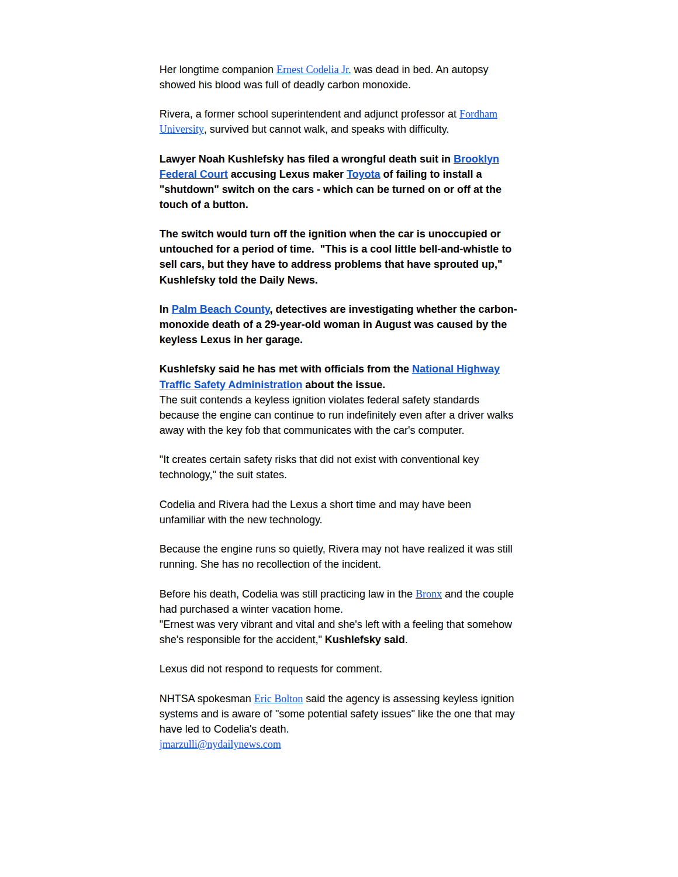Her longtime companion Ernest Codelia Jr. was dead in bed. An autopsy showed his blood was full of deadly carbon monoxide.
Rivera, a former school superintendent and adjunct professor at Fordham University, survived but cannot walk, and speaks with difficulty.
Lawyer Noah Kushlefsky has filed a wrongful death suit in Brooklyn Federal Court accusing Lexus maker Toyota of failing to install a "shutdown" switch on the cars - which can be turned on or off at the touch of a button.
The switch would turn off the ignition when the car is unoccupied or untouched for a period of time. "This is a cool little bell-and-whistle to sell cars, but they have to address problems that have sprouted up," Kushlefsky told the Daily News.
In Palm Beach County, detectives are investigating whether the carbon-monoxide death of a 29-year-old woman in August was caused by the keyless Lexus in her garage.
Kushlefsky said he has met with officials from the National Highway Traffic Safety Administration about the issue.
The suit contends a keyless ignition violates federal safety standards because the engine can continue to run indefinitely even after a driver walks away with the key fob that communicates with the car's computer.
"It creates certain safety risks that did not exist with conventional key technology," the suit states.
Codelia and Rivera had the Lexus a short time and may have been unfamiliar with the new technology.
Because the engine runs so quietly, Rivera may not have realized it was still running. She has no recollection of the incident.
Before his death, Codelia was still practicing law in the Bronx and the couple had purchased a winter vacation home.
"Ernest was very vibrant and vital and she's left with a feeling that somehow she's responsible for the accident," Kushlefsky said.
Lexus did not respond to requests for comment.
NHTSA spokesman Eric Bolton said the agency is assessing keyless ignition systems and is aware of "some potential safety issues" like the one that may have led to Codelia's death.
jmarzulli@nydailynews.com